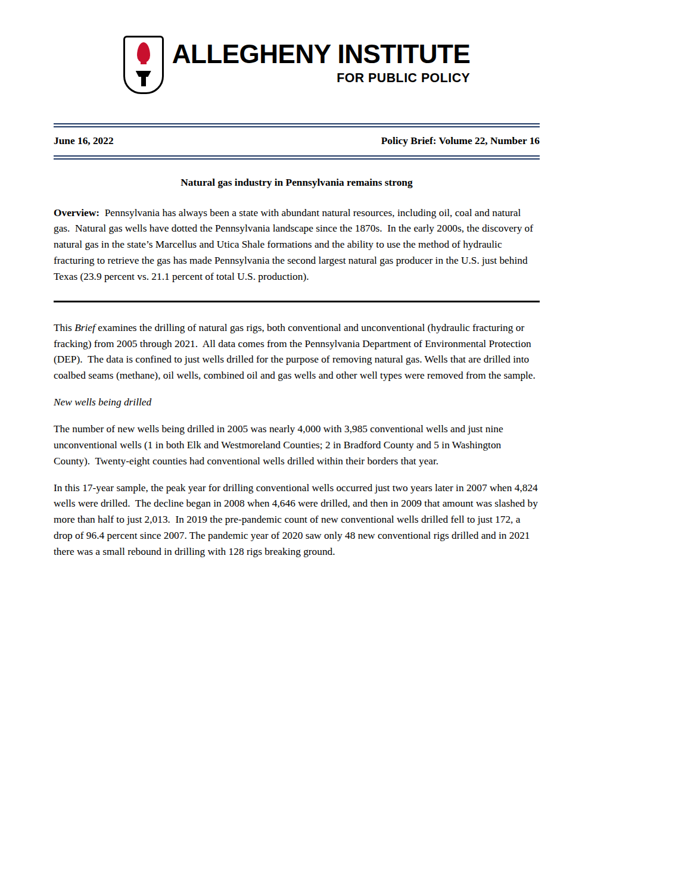ALLEGHENY INSTITUTE
FOR PUBLIC POLICY
June 16, 2022 Policy Brief: Volume 22, Number 16
Natural gas industry in Pennsylvania remains strong
Overview: Pennsylvania has always been a state with abundant natural resources, including oil, coal and natural gas. Natural gas wells have dotted the Pennsylvania landscape since the 1870s. In the early 2000s, the discovery of natural gas in the state’s Marcellus and Utica Shale formations and the ability to use the method of hydraulic fracturing to retrieve the gas has made Pennsylvania the second largest natural gas producer in the U.S. just behind Texas (23.9 percent vs. 21.1 percent of total U.S. production).
This Brief examines the drilling of natural gas rigs, both conventional and unconventional (hydraulic fracturing or fracking) from 2005 through 2021. All data comes from the Pennsylvania Department of Environmental Protection (DEP). The data is confined to just wells drilled for the purpose of removing natural gas. Wells that are drilled into coalbed seams (methane), oil wells, combined oil and gas wells and other well types were removed from the sample.
New wells being drilled
The number of new wells being drilled in 2005 was nearly 4,000 with 3,985 conventional wells and just nine unconventional wells (1 in both Elk and Westmoreland Counties; 2 in Bradford County and 5 in Washington County). Twenty-eight counties had conventional wells drilled within their borders that year.
In this 17-year sample, the peak year for drilling conventional wells occurred just two years later in 2007 when 4,824 wells were drilled. The decline began in 2008 when 4,646 were drilled, and then in 2009 that amount was slashed by more than half to just 2,013. In 2019 the pre-pandemic count of new conventional wells drilled fell to just 172, a drop of 96.4 percent since 2007. The pandemic year of 2020 saw only 48 new conventional rigs drilled and in 2021 there was a small rebound in drilling with 128 rigs breaking ground.